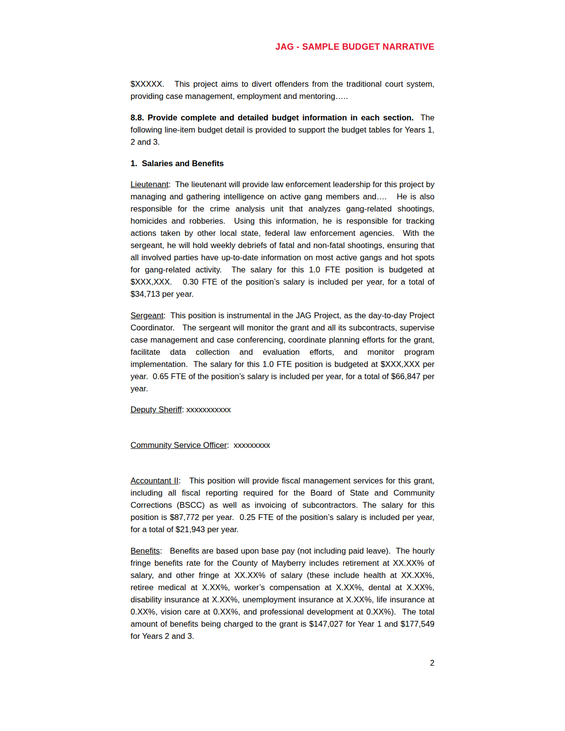JAG - SAMPLE BUDGET NARRATIVE
$XXXXX. This project aims to divert offenders from the traditional court system, providing case management, employment and mentoring…..
8.8. Provide complete and detailed budget information in each section. The following line-item budget detail is provided to support the budget tables for Years 1, 2 and 3.
1. Salaries and Benefits
Lieutenant: The lieutenant will provide law enforcement leadership for this project by managing and gathering intelligence on active gang members and…. He is also responsible for the crime analysis unit that analyzes gang-related shootings, homicides and robberies. Using this information, he is responsible for tracking actions taken by other local state, federal law enforcement agencies. With the sergeant, he will hold weekly debriefs of fatal and non-fatal shootings, ensuring that all involved parties have up-to-date information on most active gangs and hot spots for gang-related activity. The salary for this 1.0 FTE position is budgeted at $XXX,XXX. 0.30 FTE of the position’s salary is included per year, for a total of $34,713 per year.
Sergeant: This position is instrumental in the JAG Project, as the day-to-day Project Coordinator. The sergeant will monitor the grant and all its subcontracts, supervise case management and case conferencing, coordinate planning efforts for the grant, facilitate data collection and evaluation efforts, and monitor program implementation. The salary for this 1.0 FTE position is budgeted at $XXX,XXX per year. 0.65 FTE of the position’s salary is included per year, for a total of $66,847 per year.
Deputy Sheriff: xxxxxxxxxxx
Community Service Officer: xxxxxxxxx
Accountant II: This position will provide fiscal management services for this grant, including all fiscal reporting required for the Board of State and Community Corrections (BSCC) as well as invoicing of subcontractors. The salary for this position is $87,772 per year. 0.25 FTE of the position’s salary is included per year, for a total of $21,943 per year.
Benefits: Benefits are based upon base pay (not including paid leave). The hourly fringe benefits rate for the County of Mayberry includes retirement at XX.XX% of salary, and other fringe at XX.XX% of salary (these include health at XX.XX%, retiree medical at X.XX%, worker’s compensation at X.XX%, dental at X.XX%, disability insurance at X.XX%, unemployment insurance at X.XX%, life insurance at 0.XX%, vision care at 0.XX%, and professional development at 0.XX%). The total amount of benefits being charged to the grant is $147,027 for Year 1 and $177,549 for Years 2 and 3.
2